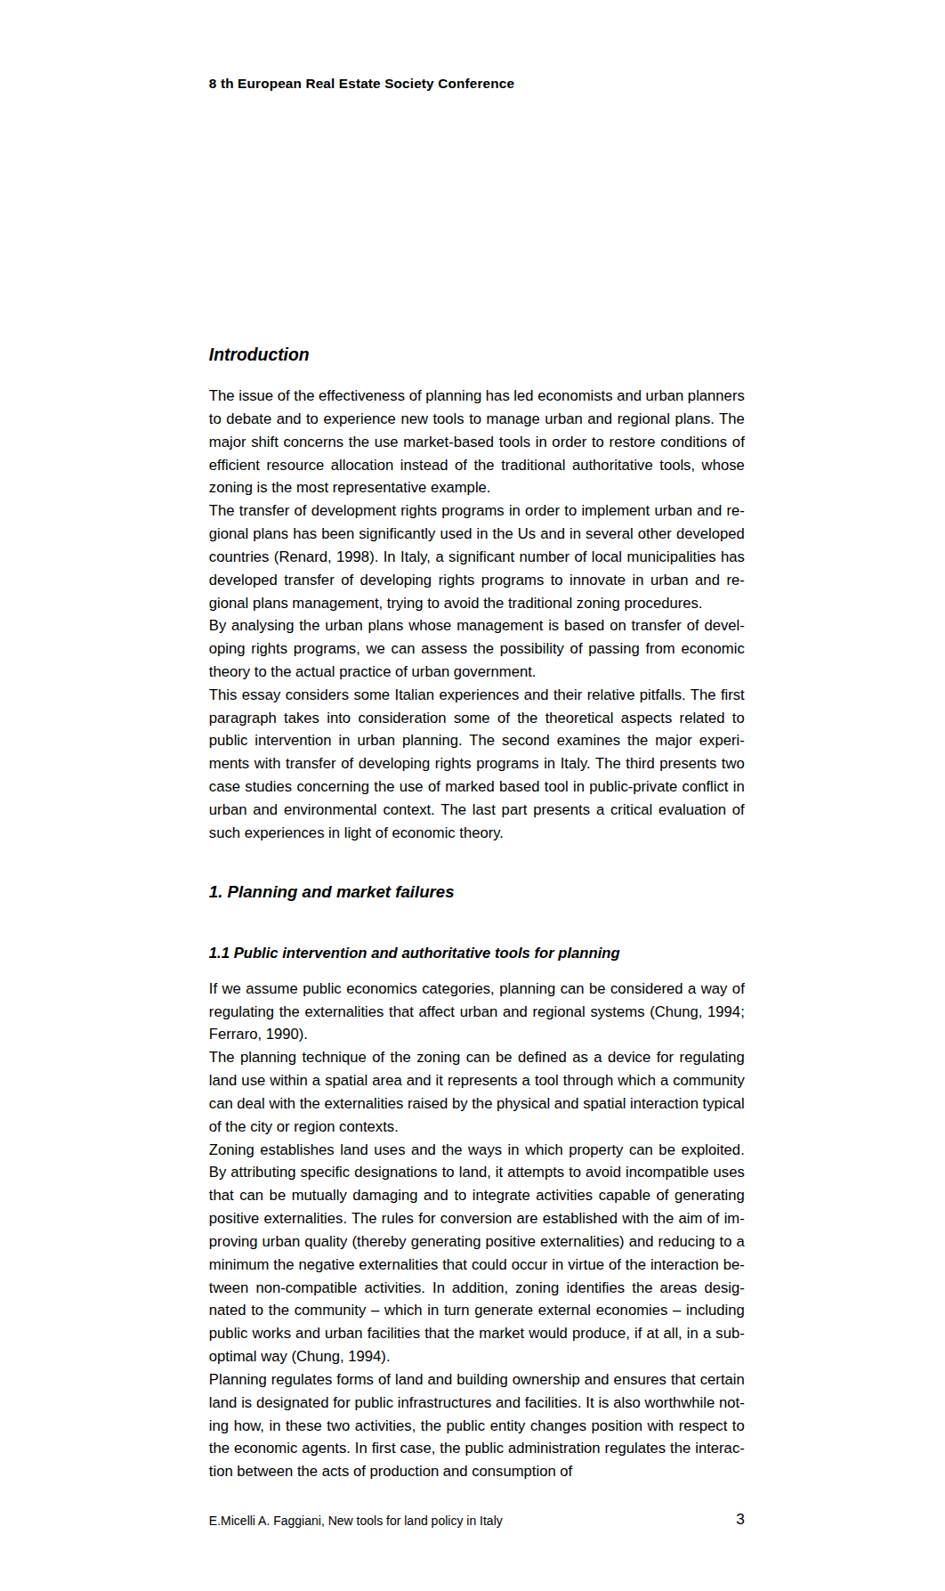8 th European Real Estate Society Conference
Introduction
The issue of the effectiveness of planning has led economists and urban planners to debate and to experience new tools to manage urban and regional plans. The major shift concerns the use market-based tools in order to restore conditions of efficient resource allocation instead of the traditional authoritative tools, whose zoning is the most representative example.
The transfer of development rights programs in order to implement urban and regional plans has been significantly used in the Us and in several other developed countries (Renard, 1998). In Italy, a significant number of local municipalities has developed transfer of developing rights programs to innovate in urban and regional plans management, trying to avoid the traditional zoning procedures.
By analysing the urban plans whose management is based on transfer of developing rights programs, we can assess the possibility of passing from economic theory to the actual practice of urban government.
This essay considers some Italian experiences and their relative pitfalls. The first paragraph takes into consideration some of the theoretical aspects related to public intervention in urban planning. The second examines the major experiments with transfer of developing rights programs in Italy. The third presents two case studies concerning the use of marked based tool in public-private conflict in urban and environmental context. The last part presents a critical evaluation of such experiences in light of economic theory.
1. Planning and market failures
1.1 Public intervention and authoritative tools for planning
If we assume public economics categories, planning can be considered a way of regulating the externalities that affect urban and regional systems (Chung, 1994; Ferraro, 1990).
The planning technique of the zoning can be defined as a device for regulating land use within a spatial area and it represents a tool through which a community can deal with the externalities raised by the physical and spatial interaction typical of the city or region contexts.
Zoning establishes land uses and the ways in which property can be exploited. By attributing specific designations to land, it attempts to avoid incompatible uses that can be mutually damaging and to integrate activities capable of generating positive externalities. The rules for conversion are established with the aim of improving urban quality (thereby generating positive externalities) and reducing to a minimum the negative externalities that could occur in virtue of the interaction between non-compatible activities. In addition, zoning identifies the areas designated to the community – which in turn generate external economies – including public works and urban facilities that the market would produce, if at all, in a sub-optimal way (Chung, 1994).
Planning regulates forms of land and building ownership and ensures that certain land is designated for public infrastructures and facilities. It is also worthwhile noting how, in these two activities, the public entity changes position with respect to the economic agents. In first case, the public administration regulates the interaction between the acts of production and consumption of
E.Micelli A. Faggiani, New tools for land policy in Italy 3